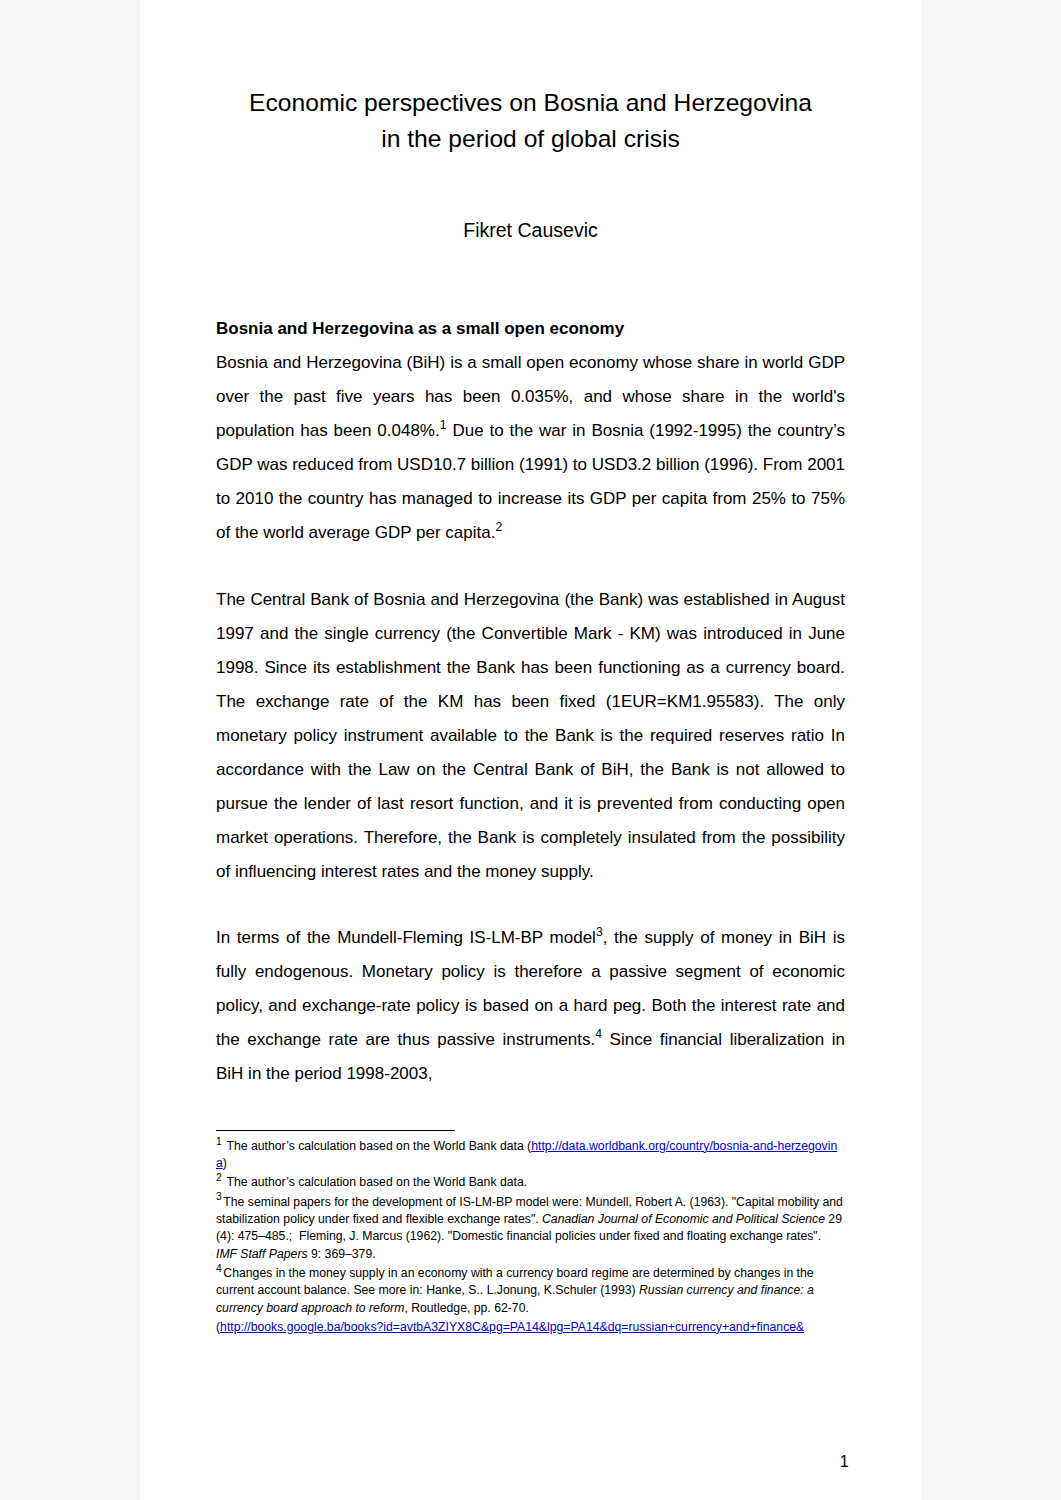Economic perspectives on Bosnia and Herzegovina
in the period of global crisis
Fikret Causevic
Bosnia and Herzegovina as a small open economy
Bosnia and Herzegovina (BiH) is a small open economy whose share in world GDP over the past five years has been 0.035%, and whose share in the world's population has been 0.048%.1 Due to the war in Bosnia (1992-1995) the country’s GDP was reduced from USD10.7 billion (1991) to USD3.2 billion (1996). From 2001 to 2010 the country has managed to increase its GDP per capita from 25% to 75% of the world average GDP per capita.2
The Central Bank of Bosnia and Herzegovina (the Bank) was established in August 1997 and the single currency (the Convertible Mark - KM) was introduced in June 1998. Since its establishment the Bank has been functioning as a currency board. The exchange rate of the KM has been fixed (1EUR=KM1.95583). The only monetary policy instrument available to the Bank is the required reserves ratio In accordance with the Law on the Central Bank of BiH, the Bank is not allowed to pursue the lender of last resort function, and it is prevented from conducting open market operations. Therefore, the Bank is completely insulated from the possibility of influencing interest rates and the money supply.
In terms of the Mundell-Fleming IS-LM-BP model3, the supply of money in BiH is fully endogenous. Monetary policy is therefore a passive segment of economic policy, and exchange-rate policy is based on a hard peg. Both the interest rate and the exchange rate are thus passive instruments.4 Since financial liberalization in BiH in the period 1998-2003,
1 The author’s calculation based on the World Bank data (http://data.worldbank.org/country/bosnia-and-herzegovina)
2 The author’s calculation based on the World Bank data.
3The seminal papers for the development of IS-LM-BP model were: Mundell, Robert A. (1963). "Capital mobility and stabilization policy under fixed and flexible exchange rates". Canadian Journal of Economic and Political Science 29 (4): 475–485.; Fleming, J. Marcus (1962). "Domestic financial policies under fixed and floating exchange rates". IMF Staff Papers 9: 369–379.
4Changes in the money supply in an economy with a currency board regime are determined by changes in the current account balance. See more in: Hanke, S.. L.Jonung, K.Schuler (1993) Russian currency and finance: a currency board approach to reform, Routledge, pp. 62-70.
(http://books.google.ba/books?id=avtbA3ZIYX8C&pg=PA14&lpg=PA14&dq=russian+currency+and+finance&
1